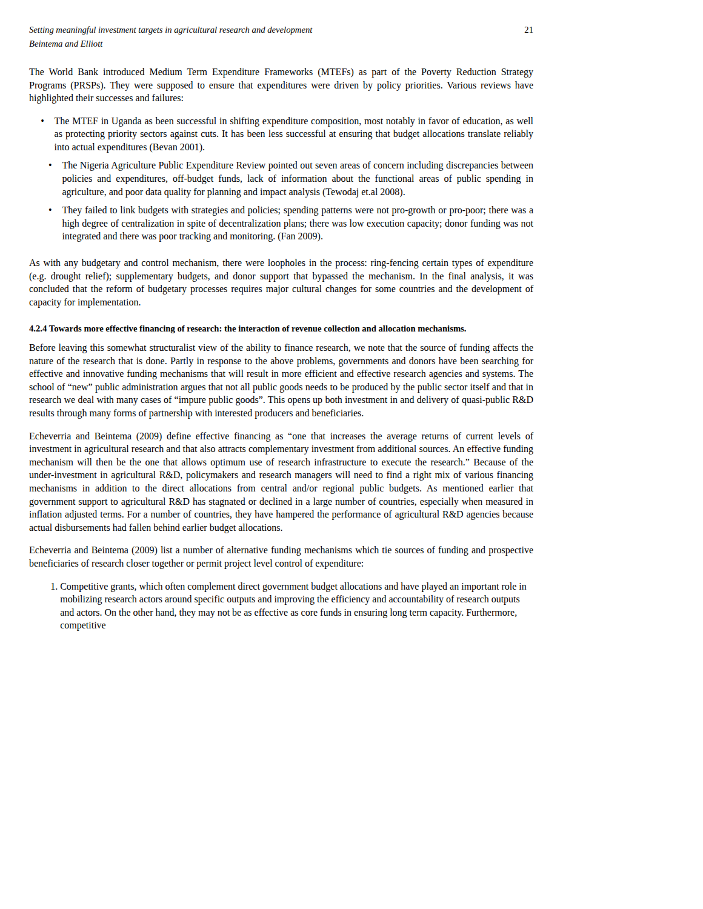Setting meaningful investment targets in agricultural research and development 21
Beintema and Elliott
The World Bank introduced Medium Term Expenditure Frameworks (MTEFs) as part of the Poverty Reduction Strategy Programs (PRSPs). They were supposed to ensure that expenditures were driven by policy priorities. Various reviews have highlighted their successes and failures:
The MTEF in Uganda as been successful in shifting expenditure composition, most notably in favor of education, as well as protecting priority sectors against cuts. It has been less successful at ensuring that budget allocations translate reliably into actual expenditures (Bevan 2001).
The Nigeria Agriculture Public Expenditure Review pointed out seven areas of concern including discrepancies between policies and expenditures, off-budget funds, lack of information about the functional areas of public spending in agriculture, and poor data quality for planning and impact analysis (Tewodaj et.al 2008).
They failed to link budgets with strategies and policies; spending patterns were not pro-growth or pro-poor; there was a high degree of centralization in spite of decentralization plans; there was low execution capacity; donor funding was not integrated and there was poor tracking and monitoring. (Fan 2009).
As with any budgetary and control mechanism, there were loopholes in the process: ring-fencing certain types of expenditure (e.g. drought relief); supplementary budgets, and donor support that bypassed the mechanism. In the final analysis, it was concluded that the reform of budgetary processes requires major cultural changes for some countries and the development of capacity for implementation.
4.2.4 Towards more effective financing of research: the interaction of revenue collection and allocation mechanisms.
Before leaving this somewhat structuralist view of the ability to finance research, we note that the source of funding affects the nature of the research that is done. Partly in response to the above problems, governments and donors have been searching for effective and innovative funding mechanisms that will result in more efficient and effective research agencies and systems. The school of “new” public administration argues that not all public goods needs to be produced by the public sector itself and that in research we deal with many cases of “impure public goods”. This opens up both investment in and delivery of quasi-public R&D results through many forms of partnership with interested producers and beneficiaries.
Echeverria and Beintema (2009) define effective financing as “one that increases the average returns of current levels of investment in agricultural research and that also attracts complementary investment from additional sources. An effective funding mechanism will then be the one that allows optimum use of research infrastructure to execute the research.” Because of the under-investment in agricultural R&D, policymakers and research managers will need to find a right mix of various financing mechanisms in addition to the direct allocations from central and/or regional public budgets. As mentioned earlier that government support to agricultural R&D has stagnated or declined in a large number of countries, especially when measured in inflation adjusted terms. For a number of countries, they have hampered the performance of agricultural R&D agencies because actual disbursements had fallen behind earlier budget allocations.
Echeverria and Beintema (2009) list a number of alternative funding mechanisms which tie sources of funding and prospective beneficiaries of research closer together or permit project level control of expenditure:
Competitive grants, which often complement direct government budget allocations and have played an important role in mobilizing research actors around specific outputs and improving the efficiency and accountability of research outputs and actors. On the other hand, they may not be as effective as core funds in ensuring long term capacity. Furthermore, competitive